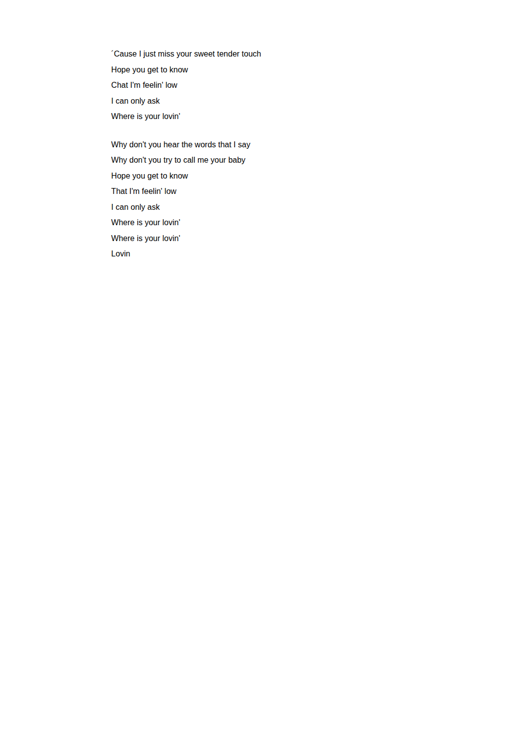´Cause I just miss your sweet tender touch
Hope you get to know
Chat I'm feelin' low
I can only ask
Where is your lovin'
Why don't you hear the words that I say
Why don't you try to call me your baby
Hope you get to know
That I'm feelin' low
I can only ask
Where is your lovin'
Where is your lovin'
Lovin